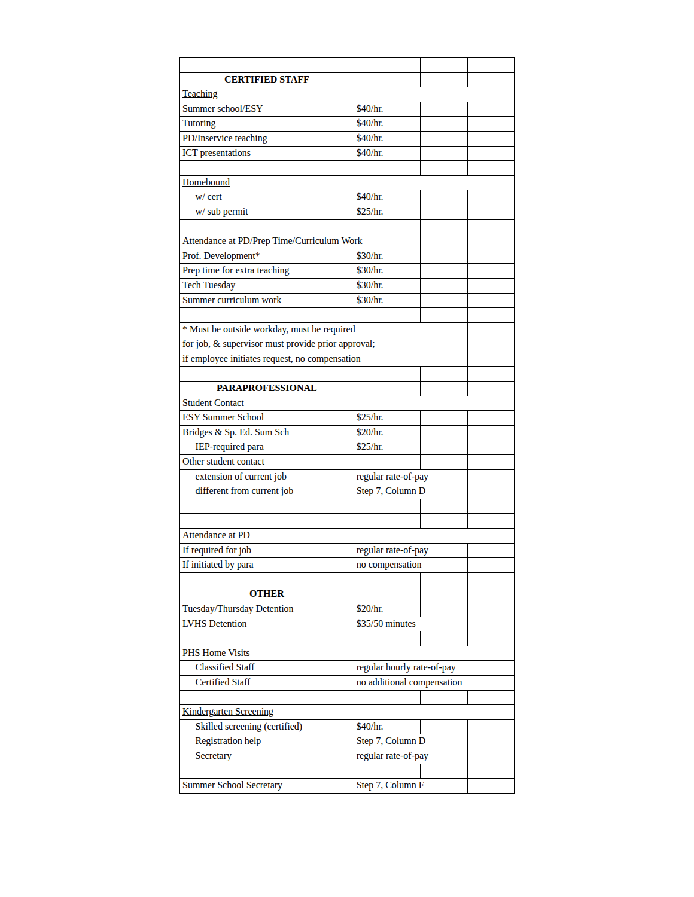| CERTIFIED STAFF | | | |
| Teaching | |
| Summer school/ESY | $40/hr. | | |
| Tutoring | $40/hr. | | |
| PD/Inservice teaching | $40/hr. | | |
| ICT presentations | $40/hr. | | |
| Homebound | |
| w/ cert | $40/hr. | | |
| w/ sub permit | $25/hr. | | |
| Attendance at PD/Prep Time/Curriculum Work | | |
| Prof. Development* | $30/hr. | | |
| Prep time for extra teaching | $30/hr. | | |
| Tech Tuesday | $30/hr. | | |
| Summer curriculum work | $30/hr. | | |
| * Must be outside workday, must be required | |
| for job, & supervisor must provide prior approval; | |
| if employee initiates request, no compensation | |
| PARAPROFESSIONAL | | | |
| Student Contact | |
| ESY Summer School | $25/hr. | | |
| Bridges & Sp. Ed. Sum Sch | $20/hr. | | |
| IEP-required para | $25/hr. | | |
| Other student contact | | | |
| extension of current job | regular rate-of-pay | |
| different from current job | Step 7, Column D | |
| Attendance at PD | |
| If required for job | regular rate-of-pay | |
| If initiated by para | no compensation | |
| OTHER | | | |
| Tuesday/Thursday Detention | $20/hr. | | |
| LVHS Detention | $35/50 minutes | |
| PHS Home Visits | |
| Classified Staff | regular hourly rate-of-pay |
| Certified Staff | no additional compensation |
| Kindergarten Screening | |
| Skilled screening (certified) | $40/hr. | | |
| Registration help | Step 7, Column D | |
| Secretary | regular rate-of-pay | |
| Summer School Secretary | Step 7, Column F | |